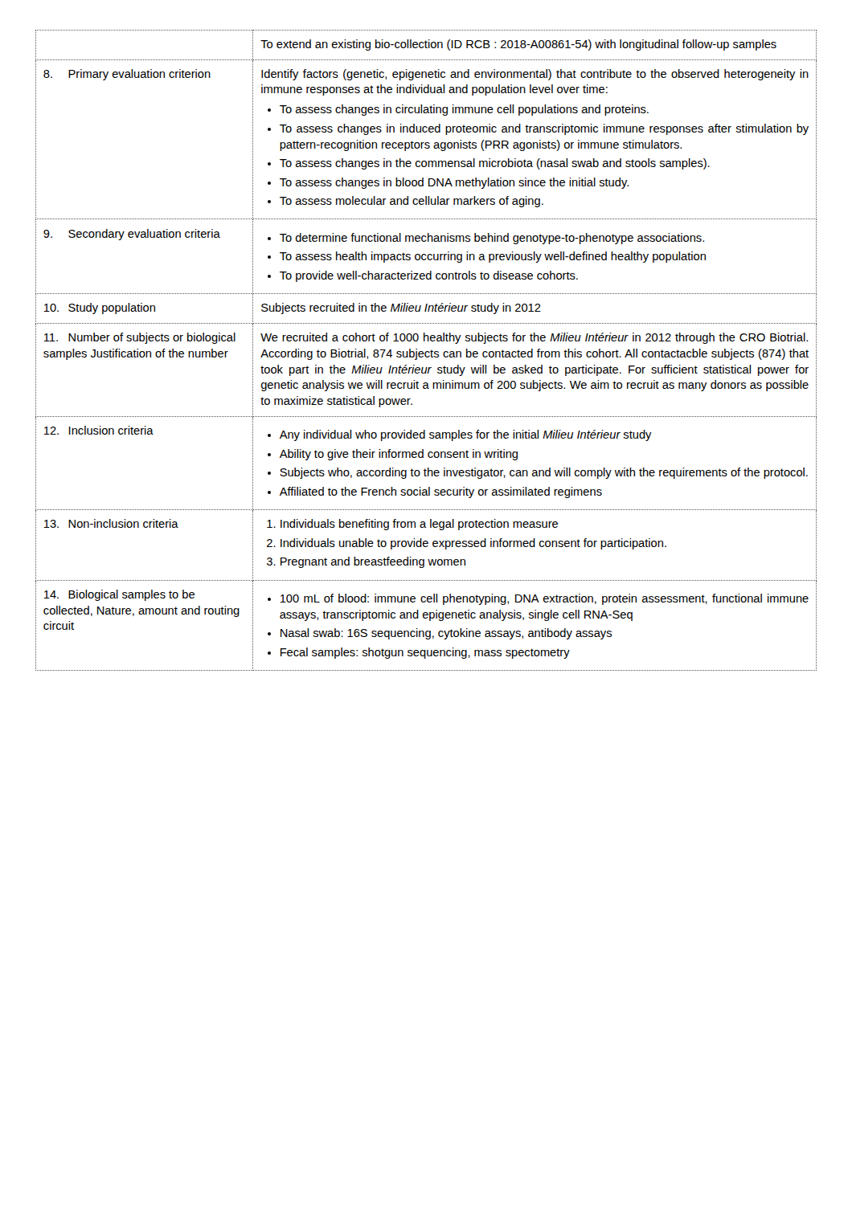| | To extend an existing bio-collection (ID RCB : 2018-A00861-54) with longitudinal follow-up samples |
| 8. Primary evaluation criterion | Identify factors (genetic, epigenetic and environmental) that contribute to the observed heterogeneity in immune responses at the individual and population level over time: To assess changes in circulating immune cell populations and proteins. To assess changes in induced proteomic and transcriptomic immune responses after stimulation by pattern-recognition receptors agonists (PRR agonists) or immune stimulators. To assess changes in the commensal microbiota (nasal swab and stools samples). To assess changes in blood DNA methylation since the initial study. To assess molecular and cellular markers of aging. |
| 9. Secondary evaluation criteria | To determine functional mechanisms behind genotype-to-phenotype associations. To assess health impacts occurring in a previously well-defined healthy population To provide well-characterized controls to disease cohorts. |
| 10. Study population | Subjects recruited in the Milieu Intérieur study in 2012 |
| 11. Number of subjects or biological samples Justification of the number | We recruited a cohort of 1000 healthy subjects for the Milieu Intérieur in 2012 through the CRO Biotrial. According to Biotrial, 874 subjects can be contacted from this cohort. All contactacble subjects (874) that took part in the Milieu Intérieur study will be asked to participate. For sufficient statistical power for genetic analysis we will recruit a minimum of 200 subjects. We aim to recruit as many donors as possible to maximize statistical power. |
| 12. Inclusion criteria | Any individual who provided samples for the initial Milieu Intérieur study Ability to give their informed consent in writing Subjects who, according to the investigator, can and will comply with the requirements of the protocol. Affiliated to the French social security or assimilated regimens |
| 13. Non-inclusion criteria | Individuals benefiting from a legal protection measure Individuals unable to provide expressed informed consent for participation. Pregnant and breastfeeding women |
| 14. Biological samples to be collected, Nature, amount and routing circuit | 100 mL of blood: immune cell phenotyping, DNA extraction, protein assessment, functional immune assays, transcriptomic and epigenetic analysis, single cell RNA-Seq Nasal swab: 16S sequencing, cytokine assays, antibody assays Fecal samples: shotgun sequencing, mass spectometry |